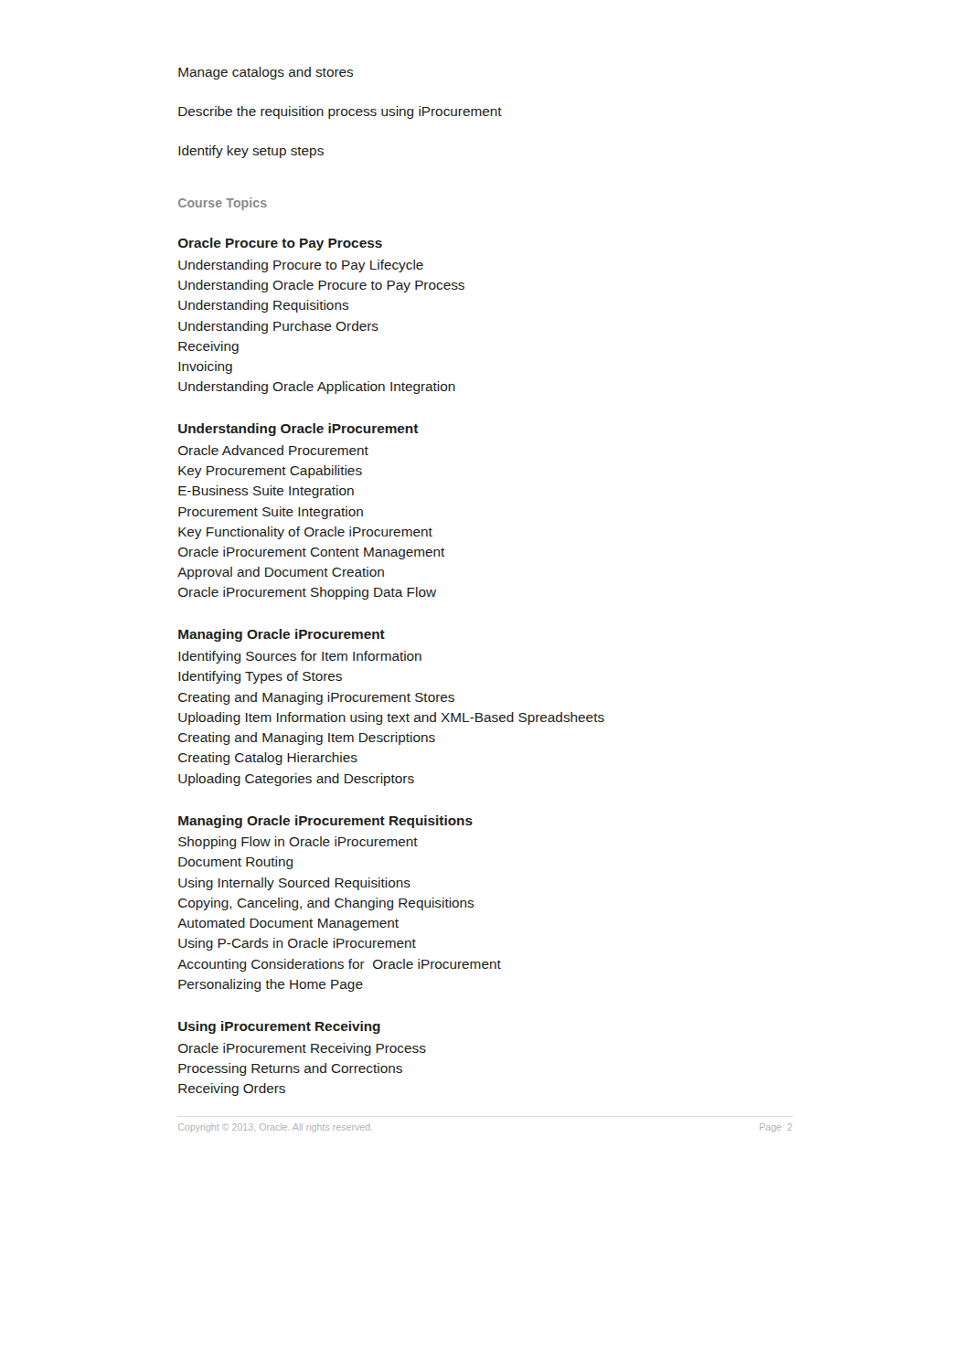Manage catalogs and stores
Describe the requisition process using iProcurement
Identify key setup steps
Course Topics
Oracle Procure to Pay Process
Understanding Procure to Pay Lifecycle
Understanding Oracle Procure to Pay Process
Understanding Requisitions
Understanding Purchase Orders
Receiving
Invoicing
Understanding Oracle Application Integration
Understanding Oracle iProcurement
Oracle Advanced Procurement
Key Procurement Capabilities
E-Business Suite Integration
Procurement Suite Integration
Key Functionality of Oracle iProcurement
Oracle iProcurement Content Management
Approval and Document Creation
Oracle iProcurement Shopping Data Flow
Managing Oracle iProcurement
Identifying Sources for Item Information
Identifying Types of Stores
Creating and Managing iProcurement Stores
Uploading Item Information using text and XML-Based Spreadsheets
Creating and Managing Item Descriptions
Creating Catalog Hierarchies
Uploading Categories and Descriptors
Managing Oracle iProcurement Requisitions
Shopping Flow in Oracle iProcurement
Document Routing
Using Internally Sourced Requisitions
Copying, Canceling, and Changing Requisitions
Automated Document Management
Using P-Cards in Oracle iProcurement
Accounting Considerations for Oracle iProcurement
Personalizing the Home Page
Using iProcurement Receiving
Oracle iProcurement Receiving Process
Processing Returns and Corrections
Receiving Orders
Copyright © 2013, Oracle. All rights reserved. Page 2